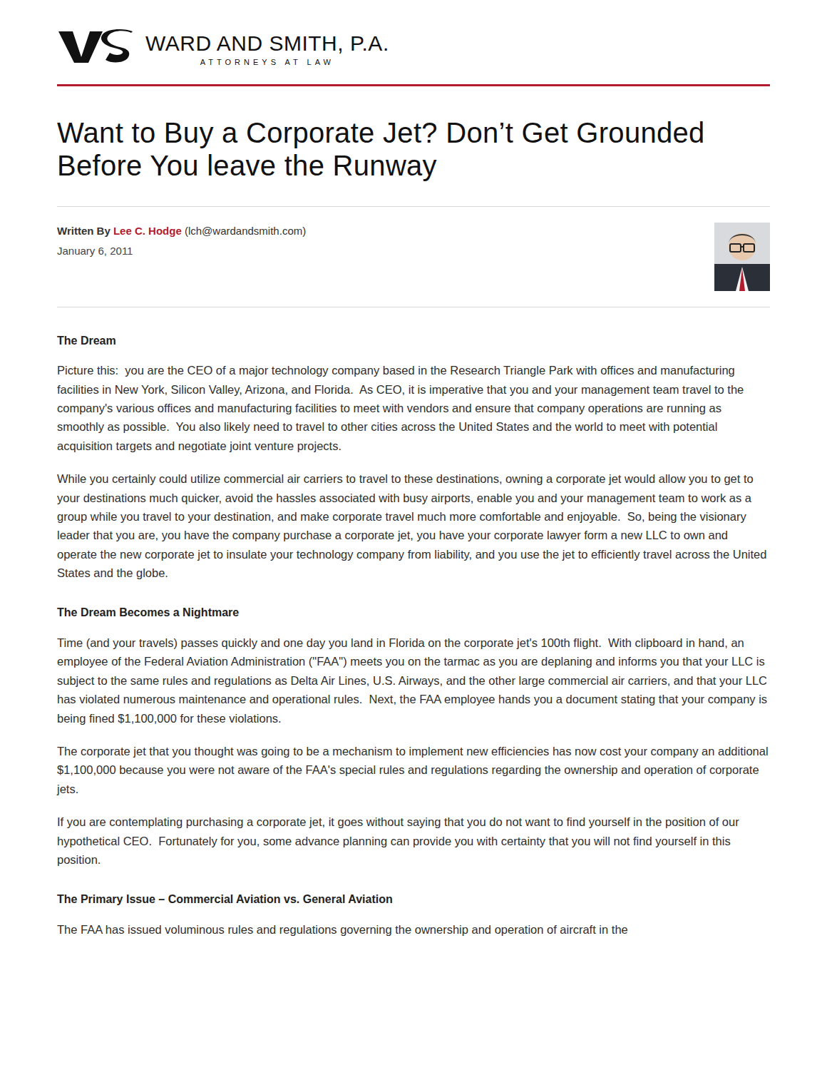WARD AND SMITH, P.A. ATTORNEYS AT LAW
Want to Buy a Corporate Jet? Don’t Get Grounded Before You leave the Runway
Written By Lee C. Hodge (lch@wardandsmith.com) January 6, 2011
The Dream
Picture this: you are the CEO of a major technology company based in the Research Triangle Park with offices and manufacturing facilities in New York, Silicon Valley, Arizona, and Florida. As CEO, it is imperative that you and your management team travel to the company's various offices and manufacturing facilities to meet with vendors and ensure that company operations are running as smoothly as possible. You also likely need to travel to other cities across the United States and the world to meet with potential acquisition targets and negotiate joint venture projects.
While you certainly could utilize commercial air carriers to travel to these destinations, owning a corporate jet would allow you to get to your destinations much quicker, avoid the hassles associated with busy airports, enable you and your management team to work as a group while you travel to your destination, and make corporate travel much more comfortable and enjoyable. So, being the visionary leader that you are, you have the company purchase a corporate jet, you have your corporate lawyer form a new LLC to own and operate the new corporate jet to insulate your technology company from liability, and you use the jet to efficiently travel across the United States and the globe.
The Dream Becomes a Nightmare
Time (and your travels) passes quickly and one day you land in Florida on the corporate jet's 100th flight. With clipboard in hand, an employee of the Federal Aviation Administration ("FAA") meets you on the tarmac as you are deplaning and informs you that your LLC is subject to the same rules and regulations as Delta Air Lines, U.S. Airways, and the other large commercial air carriers, and that your LLC has violated numerous maintenance and operational rules. Next, the FAA employee hands you a document stating that your company is being fined $1,100,000 for these violations.
The corporate jet that you thought was going to be a mechanism to implement new efficiencies has now cost your company an additional $1,100,000 because you were not aware of the FAA's special rules and regulations regarding the ownership and operation of corporate jets.
If you are contemplating purchasing a corporate jet, it goes without saying that you do not want to find yourself in the position of our hypothetical CEO. Fortunately for you, some advance planning can provide you with certainty that you will not find yourself in this position.
The Primary Issue – Commercial Aviation vs. General Aviation
The FAA has issued voluminous rules and regulations governing the ownership and operation of aircraft in the